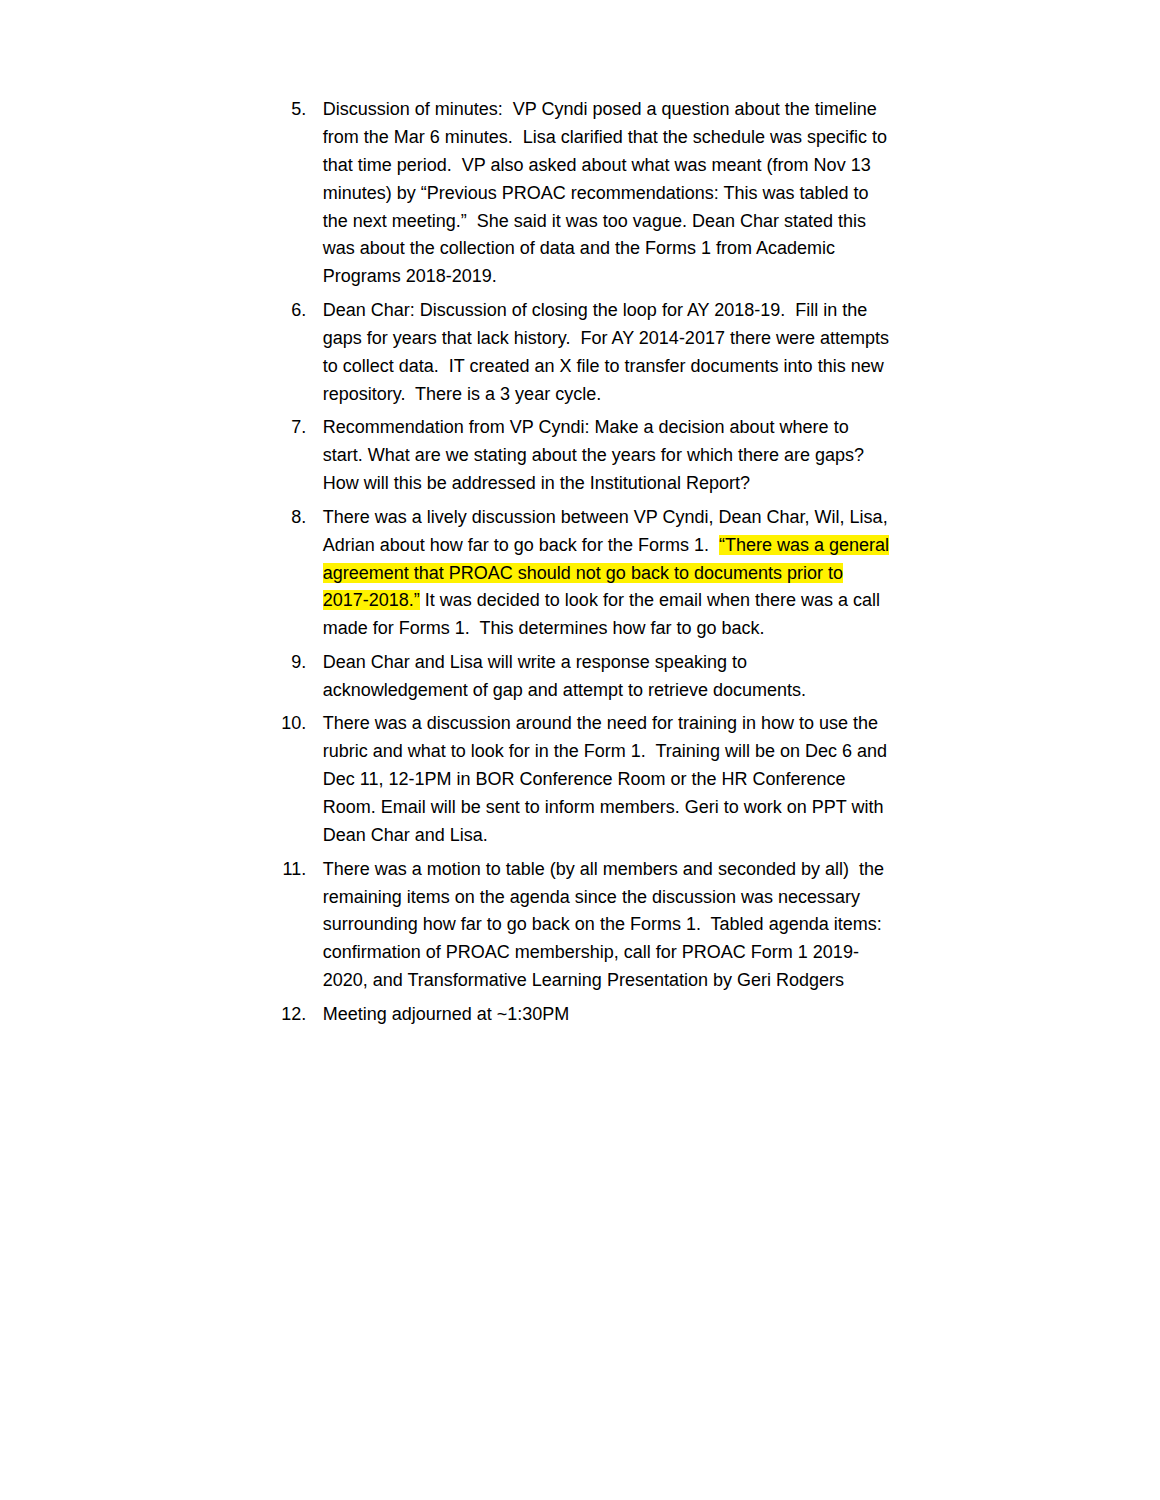Discussion of minutes: VP Cyndi posed a question about the timeline from the Mar 6 minutes. Lisa clarified that the schedule was specific to that time period. VP also asked about what was meant (from Nov 13 minutes) by “Previous PROAC recommendations: This was tabled to the next meeting.” She said it was too vague. Dean Char stated this was about the collection of data and the Forms 1 from Academic Programs 2018-2019.
Dean Char: Discussion of closing the loop for AY 2018-19. Fill in the gaps for years that lack history. For AY 2014-2017 there were attempts to collect data. IT created an X file to transfer documents into this new repository. There is a 3 year cycle.
Recommendation from VP Cyndi: Make a decision about where to start. What are we stating about the years for which there are gaps? How will this be addressed in the Institutional Report?
There was a lively discussion between VP Cyndi, Dean Char, Wil, Lisa, Adrian about how far to go back for the Forms 1. “There was a general agreement that PROAC should not go back to documents prior to 2017-2018.” It was decided to look for the email when there was a call made for Forms 1. This determines how far to go back.
Dean Char and Lisa will write a response speaking to acknowledgement of gap and attempt to retrieve documents.
There was a discussion around the need for training in how to use the rubric and what to look for in the Form 1. Training will be on Dec 6 and Dec 11, 12-1PM in BOR Conference Room or the HR Conference Room. Email will be sent to inform members. Geri to work on PPT with Dean Char and Lisa.
There was a motion to table (by all members and seconded by all) the remaining items on the agenda since the discussion was necessary surrounding how far to go back on the Forms 1. Tabled agenda items: confirmation of PROAC membership, call for PROAC Form 1 2019-2020, and Transformative Learning Presentation by Geri Rodgers
Meeting adjourned at ~1:30PM